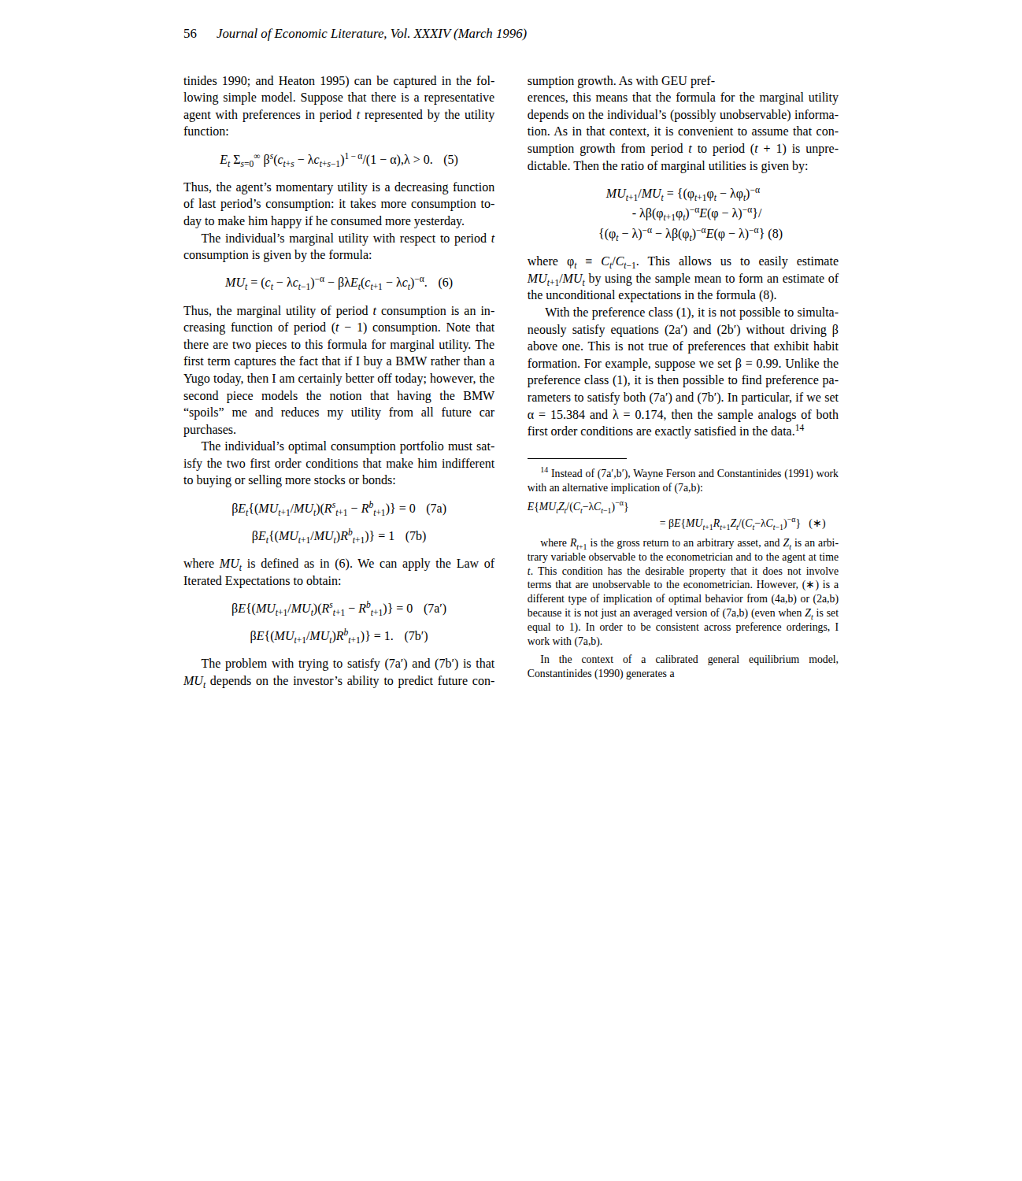56 Journal of Economic Literature, Vol. XXXIV (March 1996)
tinides 1990; and Heaton 1995) can be captured in the following simple model. Suppose that there is a representative agent with preferences in period t represented by the utility function:
Et Σs=0∞ βs(ct+s − λct+s−1)1 − α/(1 − α),λ > 0. (5)
Thus, the agent’s momentary utility is a decreasing function of last period’s consumption: it takes more consumption today to make him happy if he consumed more yesterday.
The individual’s marginal utility with respect to period t consumption is given by the formula:
MUt = (ct − λct−1)−α − βλEt(ct+1 − λct)−α. (6)
Thus, the marginal utility of period t consumption is an increasing function of period (t − 1) consumption. Note that there are two pieces to this formula for marginal utility. The first term captures the fact that if I buy a BMW rather than a Yugo today, then I am certainly better off today; however, the second piece models the notion that having the BMW “spoils” me and reduces my utility from all future car purchases.
The individual’s optimal consumption portfolio must satisfy the two first order conditions that make him indifferent to buying or selling more stocks or bonds:
βEt{(MUt+1/MUt)(Rst+1 − Rbt+1)} = 0 (7a)
βEt{(MUt+1/MUt)Rbt+1)} = 1 (7b)
where MUt is defined as in (6). We can apply the Law of Iterated Expectations to obtain:
βE{(MUt+1/MUt)(Rst+1 − Rbt+1)} = 0 (7a′)
βE{(MUt+1/MUt)Rbt+1)} = 1. (7b′)
The problem with trying to satisfy (7a′) and (7b′) is that MUt depends on the investor’s ability to predict future consumption growth. As with GEU pref-
erences, this means that the formula for the marginal utility depends on the individual’s (possibly unobservable) information. As in that context, it is convenient to assume that consumption growth from period t to period (t + 1) is unpredictable. Then the ratio of marginal utilities is given by:
MUt+1/MUt = {(φt+1φt − λφt)−α
- λβ(φt+1φt)−αE(φ − λ)−α}/
{(φt − λ)−α − λβ(φt)−αE(φ − λ)−α} (8)
where φt ≡ Ct/Ct−1. This allows us to easily estimate MUt+1/MUt by using the sample mean to form an estimate of the unconditional expectations in the formula (8).
With the preference class (1), it is not possible to simultaneously satisfy equations (2a′) and (2b′) without driving β above one. This is not true of preferences that exhibit habit formation. For example, suppose we set β = 0.99. Unlike the preference class (1), it is then possible to find preference parameters to satisfy both (7a′) and (7b′). In particular, if we set α = 15.384 and λ = 0.174, then the sample analogs of both first order conditions are exactly satisfied in the data.14
14 Instead of (7a′,b′), Wayne Ferson and Constantinides (1991) work with an alternative implication of (7a,b):
E{MUtZt/(Ct−λCt−1)−α}
= βE{MUt+1Rt+1Zt/(Ct−λCt−1)−α} (∗)
where Rt+1 is the gross return to an arbitrary asset, and Zt is an arbitrary variable observable to the econometrician and to the agent at time t. This condition has the desirable property that it does not involve terms that are unobservable to the econometrician. However, (∗) is a different type of implication of optimal behavior from (4a,b) or (2a,b) because it is not just an averaged version of (7a,b) (even when Zt is set equal to 1). In order to be consistent across preference orderings, I work with (7a,b).
In the context of a calibrated general equilibrium model, Constantinides (1990) generates a